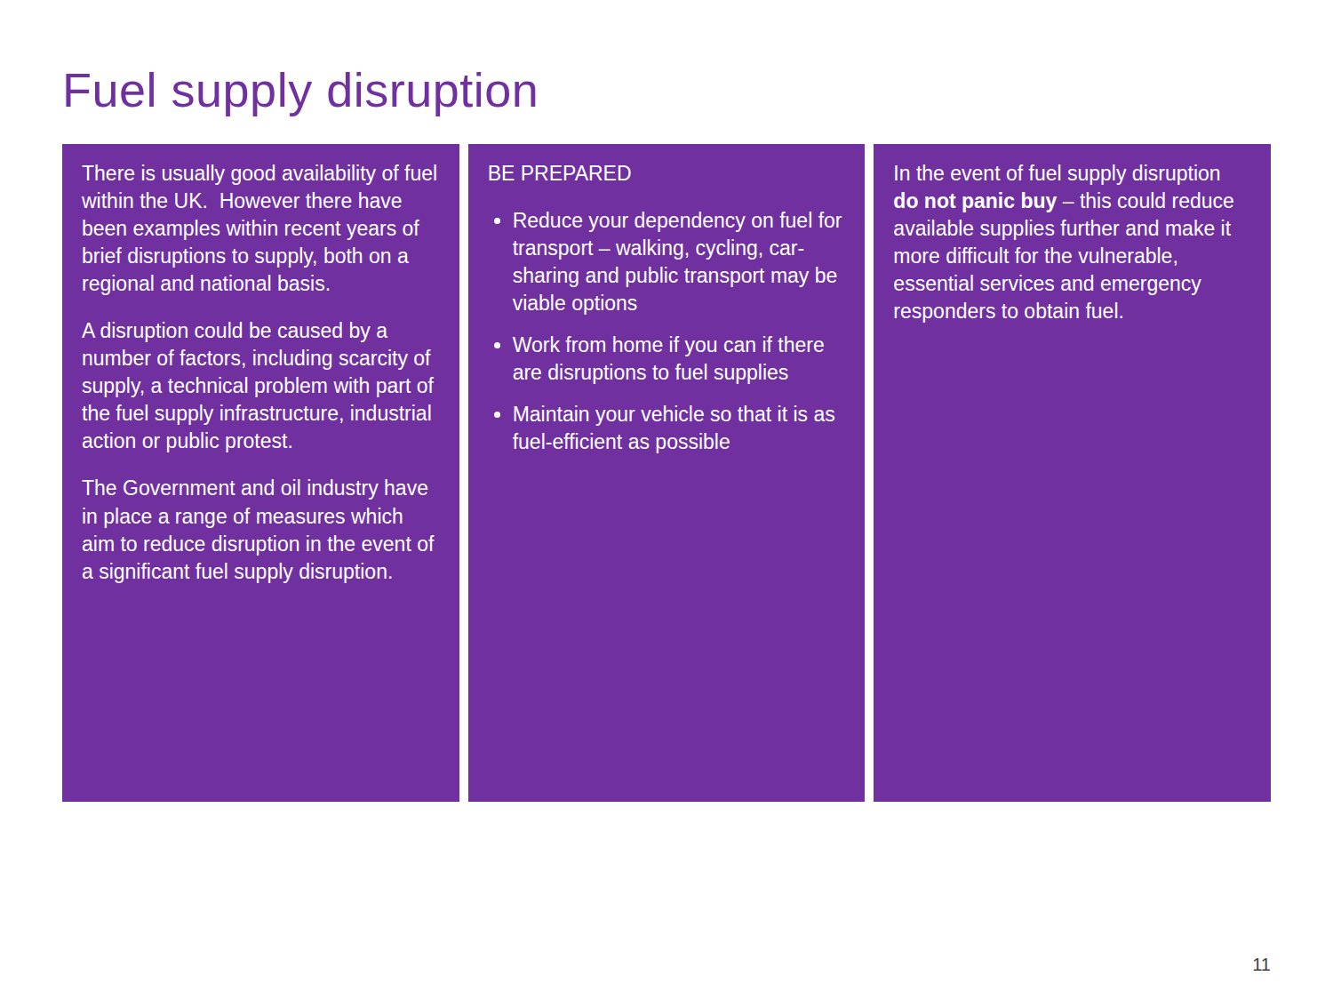Fuel supply disruption
There is usually good availability of fuel within the UK. However there have been examples within recent years of brief disruptions to supply, both on a regional and national basis.
A disruption could be caused by a number of factors, including scarcity of supply, a technical problem with part of the fuel supply infrastructure, industrial action or public protest.
The Government and oil industry have in place a range of measures which aim to reduce disruption in the event of a significant fuel supply disruption.
BE PREPARED
Reduce your dependency on fuel for transport – walking, cycling, car-sharing and public transport may be viable options
Work from home if you can if there are disruptions to fuel supplies
Maintain your vehicle so that it is as fuel-efficient as possible
In the event of fuel supply disruption do not panic buy – this could reduce available supplies further and make it more difficult for the vulnerable, essential services and emergency responders to obtain fuel.
11